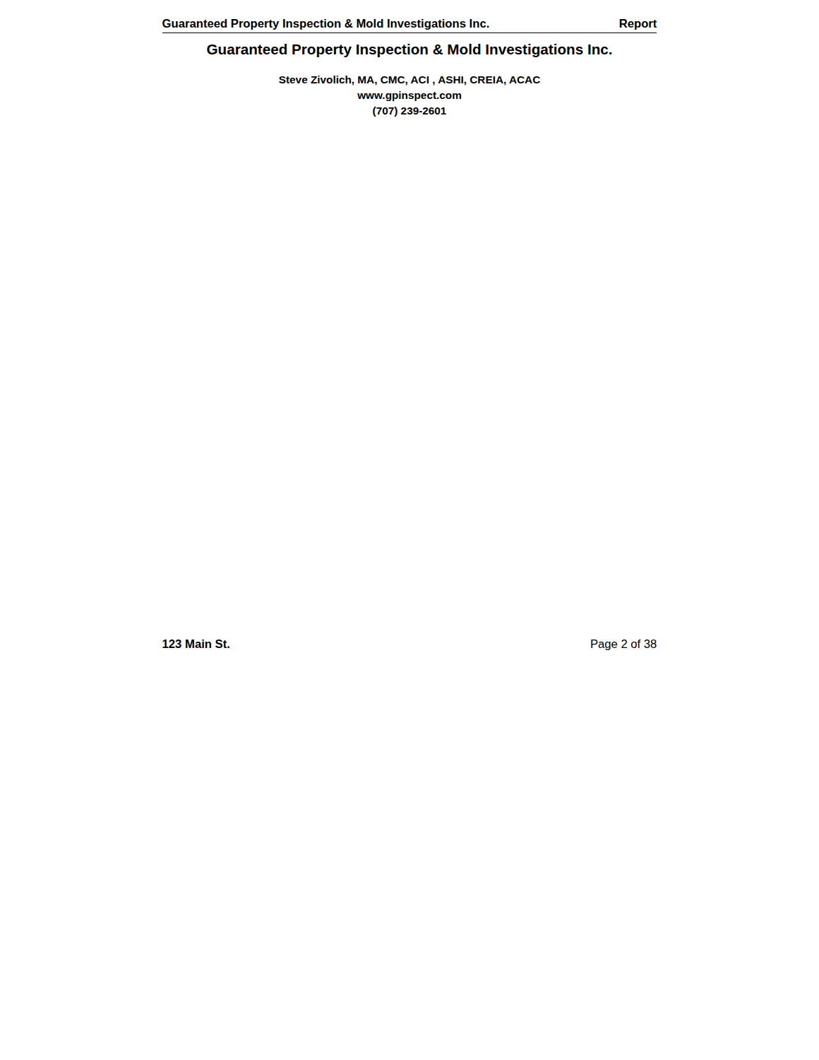Guaranteed Property Inspection & Mold Investigations Inc. Report
Guaranteed Property Inspection & Mold Investigations Inc.
Steve Zivolich, MA, CMC, ACI , ASHI, CREIA, ACAC
www.gpinspect.com
(707) 239-2601
123 Main St. Page 2 of 38